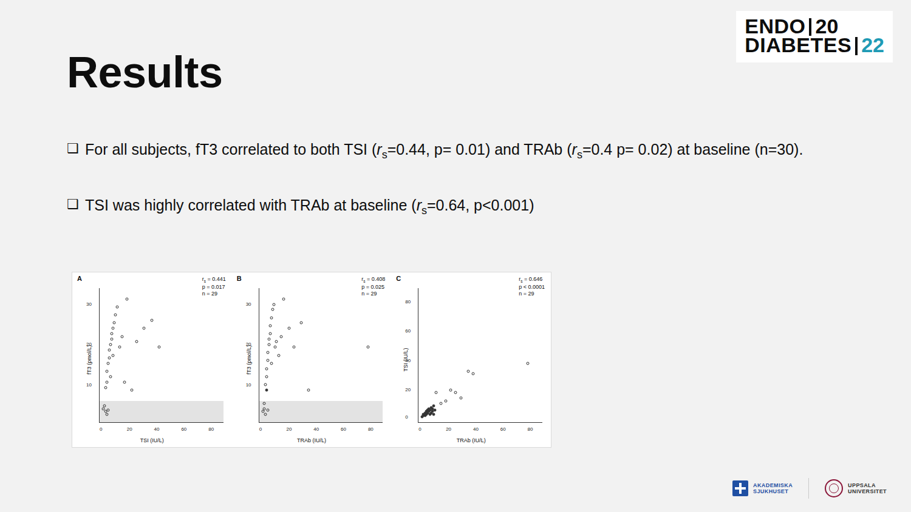ENDO 20
DIABETES 22
Results
For all subjects, fT3 correlated to both TSI (rs=0.44, p= 0.01) and TRAb (rs=0.4 p= 0.02) at baseline (n=30).
TSI was highly correlated with TRAb at baseline (rs=0.64, p<0.001)
A
rs = 0.441
p = 0.017
n = 29
fT3 (pmol/L)
30
20
10
0
20
40
60
80
TSI (IU/L)
B
rs = 0.408
p = 0.025
n = 29
fT3 (pmol/L)
30
20
10
0
20
40
60
80
TRAb (IU/L)
C
rs = 0.646
p < 0.0001
n = 29
TSI (IU/L)
80
60
40
20
0
0
20
40
60
80
TRAb (IU/L)
AKADEMISKA
SJUKHUSET
UPPSALA
UNIVERSITET